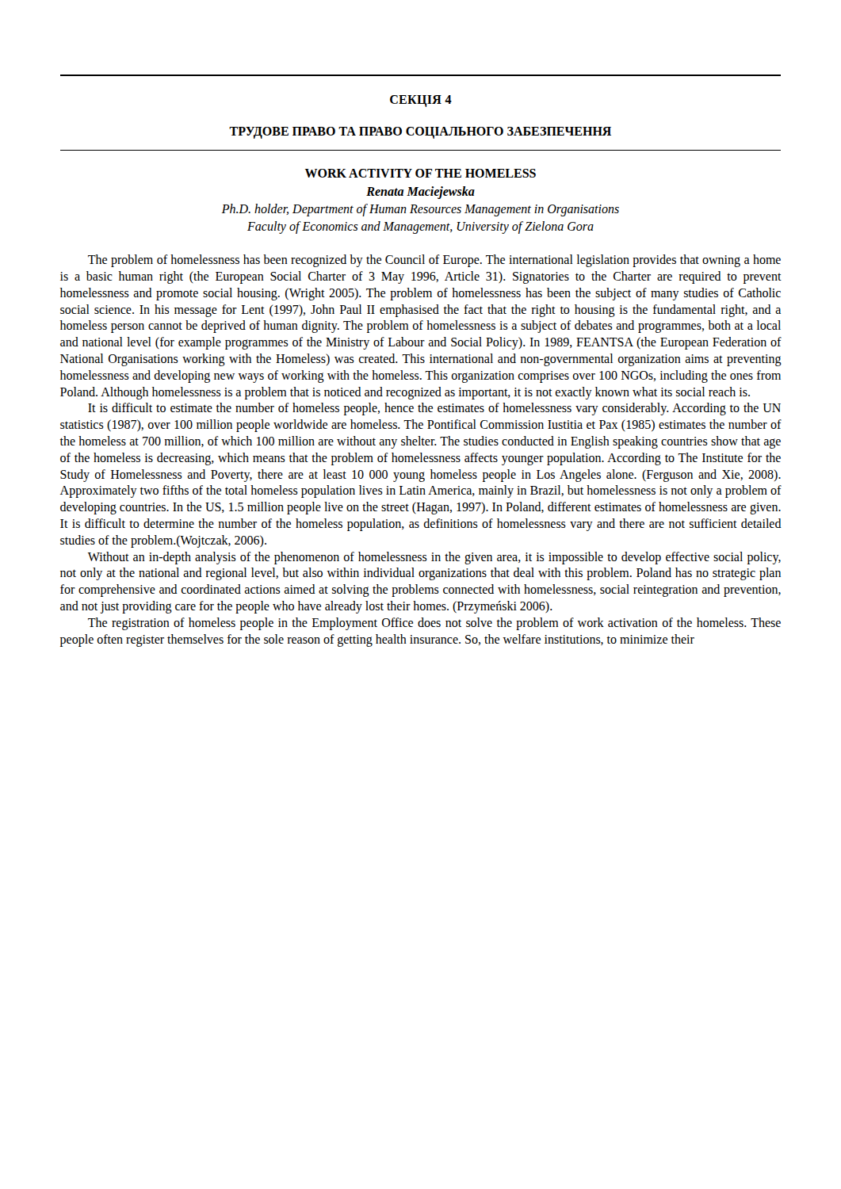СЕКЦІЯ 4
ТРУДОВЕ ПРАВО ТА ПРАВО СОЦІАЛЬНОГО ЗАБЕЗПЕЧЕННЯ
Work Activity of the Homeless
Renata Maciejewska
Ph.D. holder, Department of Human Resources Management in Organisations
Faculty of Economics and Management, University of Zielona Gora
The problem of homelessness has been recognized by the Council of Europe. The international legislation provides that owning a home is a basic human right (the European Social Charter of 3 May 1996, Article 31). Signatories to the Charter are required to prevent homelessness and promote social housing. (Wright 2005). The problem of homelessness has been the subject of many studies of Catholic social science. In his message for Lent (1997), John Paul II emphasised the fact that the right to housing is the fundamental right, and a homeless person cannot be deprived of human dignity. The problem of homelessness is a subject of debates and programmes, both at a local and national level (for example programmes of the Ministry of Labour and Social Policy). In 1989, FEANTSA (the European Federation of National Organisations working with the Homeless) was created. This international and non-governmental organization aims at preventing homelessness and developing new ways of working with the homeless. This organization comprises over 100 NGOs, including the ones from Poland. Although homelessness is a problem that is noticed and recognized as important, it is not exactly known what its social reach is.
It is difficult to estimate the number of homeless people, hence the estimates of homelessness vary considerably. According to the UN statistics (1987), over 100 million people worldwide are homeless. The Pontifical Commission Iustitia et Pax (1985) estimates the number of the homeless at 700 million, of which 100 million are without any shelter. The studies conducted in English speaking countries show that age of the homeless is decreasing, which means that the problem of homelessness affects younger population. According to The Institute for the Study of Homelessness and Poverty, there are at least 10 000 young homeless people in Los Angeles alone. (Ferguson and Xie, 2008). Approximately two fifths of the total homeless population lives in Latin America, mainly in Brazil, but homelessness is not only a problem of developing countries. In the US, 1.5 million people live on the street (Hagan, 1997). In Poland, different estimates of homelessness are given. It is difficult to determine the number of the homeless population, as definitions of homelessness vary and there are not sufficient detailed studies of the problem.(Wojtczak, 2006).
Without an in-depth analysis of the phenomenon of homelessness in the given area, it is impossible to develop effective social policy, not only at the national and regional level, but also within individual organizations that deal with this problem. Poland has no strategic plan for comprehensive and coordinated actions aimed at solving the problems connected with homelessness, social reintegration and prevention, and not just providing care for the people who have already lost their homes. (Przymeński 2006).
The registration of homeless people in the Employment Office does not solve the problem of work activation of the homeless. These people often register themselves for the sole reason of getting health insurance. So, the welfare institutions, to minimize their